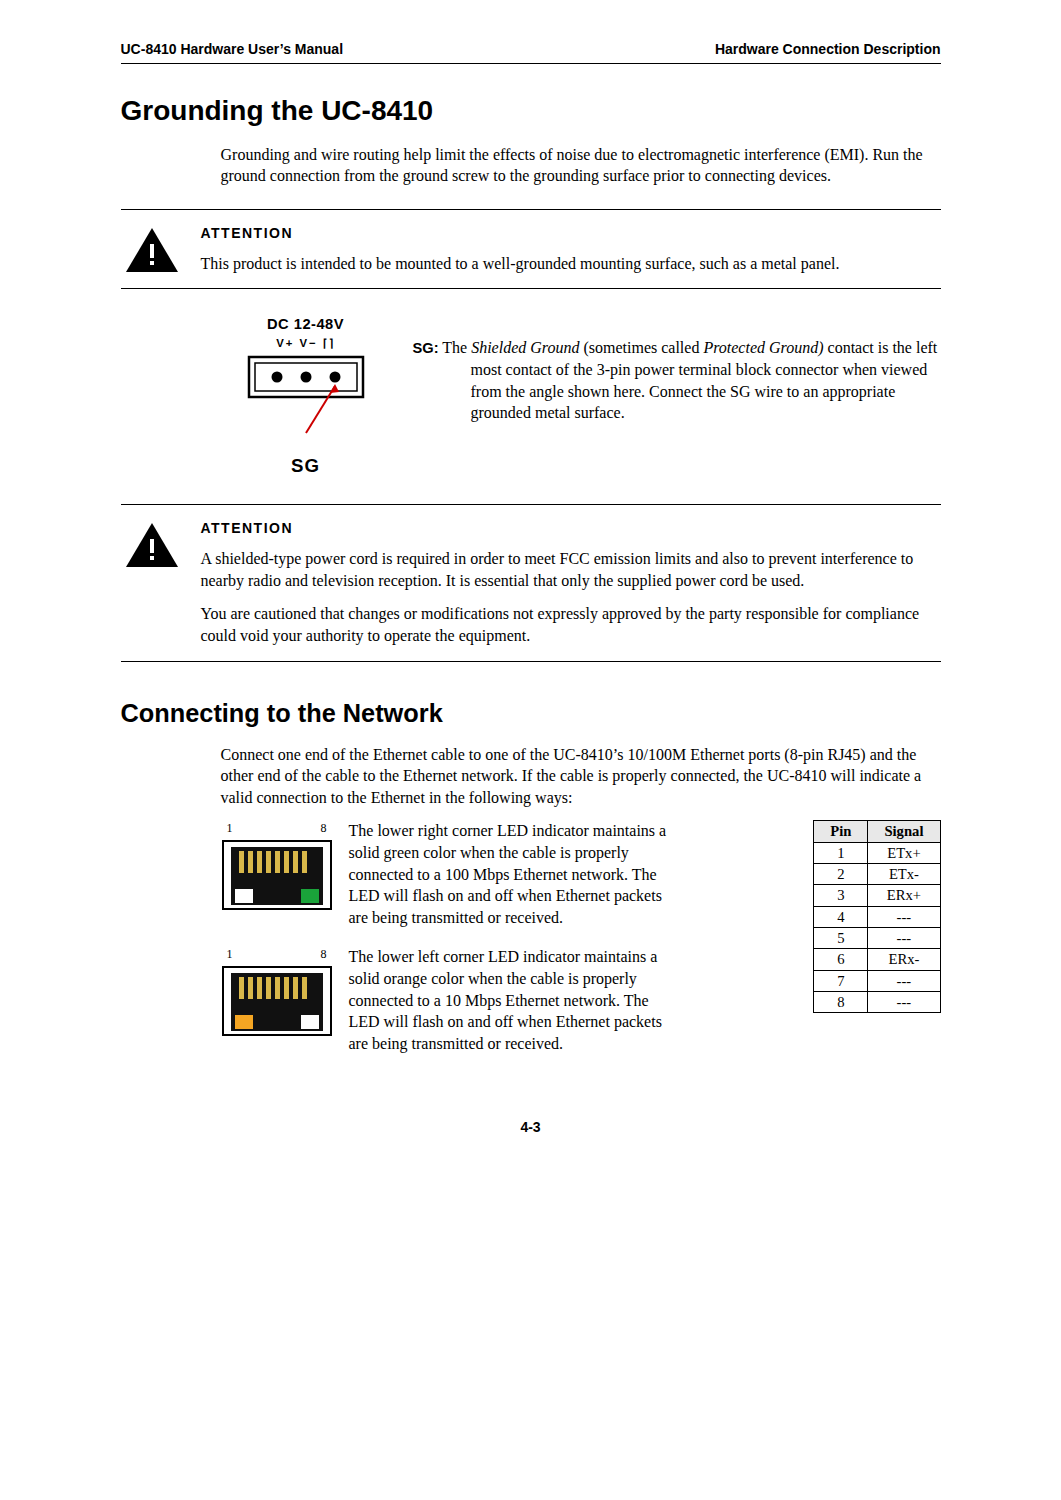UC-8410 Hardware User’s Manual Hardware Connection Description
Grounding the UC-8410
Grounding and wire routing help limit the effects of noise due to electromagnetic interference (EMI). Run the ground connection from the ground screw to the grounding surface prior to connecting devices.
ATTENTION
This product is intended to be mounted to a well-grounded mounting surface, such as a metal panel.
DC 12-48V
V+ V− ⌈⌉
SG
SG: The Shielded Ground (sometimes called Protected Ground) contact is the left most contact of the 3-pin power terminal block connector when viewed from the angle shown here. Connect the SG wire to an appropriate grounded metal surface.
ATTENTION
A shielded-type power cord is required in order to meet FCC emission limits and also to prevent interference to nearby radio and television reception. It is essential that only the supplied power cord be used.
You are cautioned that changes or modifications not expressly approved by the party responsible for compliance could void your authority to operate the equipment.
Connecting to the Network
Connect one end of the Ethernet cable to one of the UC-8410’s 10/100M Ethernet ports (8-pin RJ45) and the other end of the cable to the Ethernet network. If the cable is properly connected, the UC-8410 will indicate a valid connection to the Ethernet in the following ways:
18
The lower right corner LED indicator maintains a solid green color when the cable is properly connected to a 100 Mbps Ethernet network. The LED will flash on and off when Ethernet packets are being transmitted or received.
18
The lower left corner LED indicator maintains a solid orange color when the cable is properly connected to a 10 Mbps Ethernet network. The LED will flash on and off when Ethernet packets are being transmitted or received.
| Pin | Signal |
| --- | --- |
| 1 | ETx+ |
| 2 | ETx- |
| 3 | ERx+ |
| 4 | --- |
| 5 | --- |
| 6 | ERx- |
| 7 | --- |
| 8 | --- |
4-3